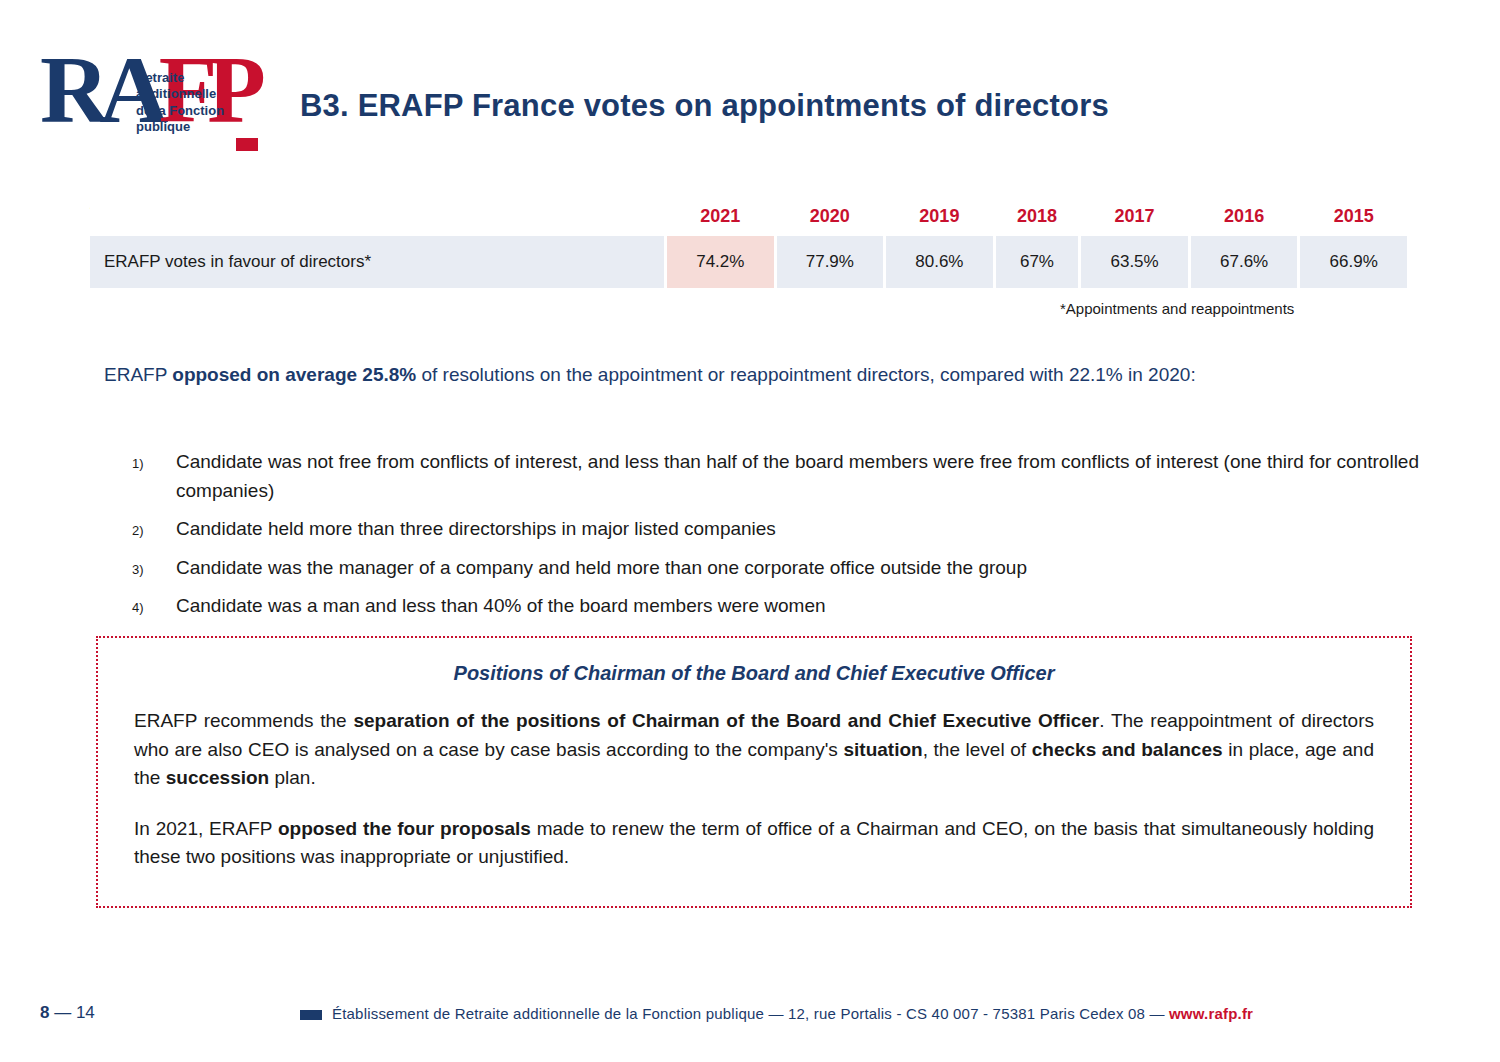RAFP
Retraite
additionnelle
de la Fonction
publique
B3. ERAFP France votes on appointments of directors
Summary
| Summary | 2021 | 2020 | 2019 | 2018 | 2017 | 2016 | 2015 |
| --- | --- | --- | --- | --- | --- | --- | --- |
| ERAFP votes in favour of directors* | 74.2% | 77.9% | 80.6% | 67% | 63.5% | 67.6% | 66.9% |
*Appointments and reappointments
ERAFP opposed on average 25.8% of resolutions on the appointment or reappointment directors, compared with 22.1% in 2020:
Candidate was not free from conflicts of interest, and less than half of the board members were free from conflicts of interest (one third for controlled companies)
Candidate held more than three directorships in major listed companies
Candidate was the manager of a company and held more than one corporate office outside the group
Candidate was a man and less than 40% of the board members were women
Positions of Chairman of the Board and Chief Executive Officer
ERAFP recommends the separation of the positions of Chairman of the Board and Chief Executive Officer. The reappointment of directors who are also CEO is analysed on a case by case basis according to the company's situation, the level of checks and balances in place, age and the succession plan.
In 2021, ERAFP opposed the four proposals made to renew the term of office of a Chairman and CEO, on the basis that simultaneously holding these two positions was inappropriate or unjustified.
8 — 14
Établissement de Retraite additionnelle de la Fonction publique — 12, rue Portalis - CS 40 007 - 75381 Paris Cedex 08 — www.rafp.fr